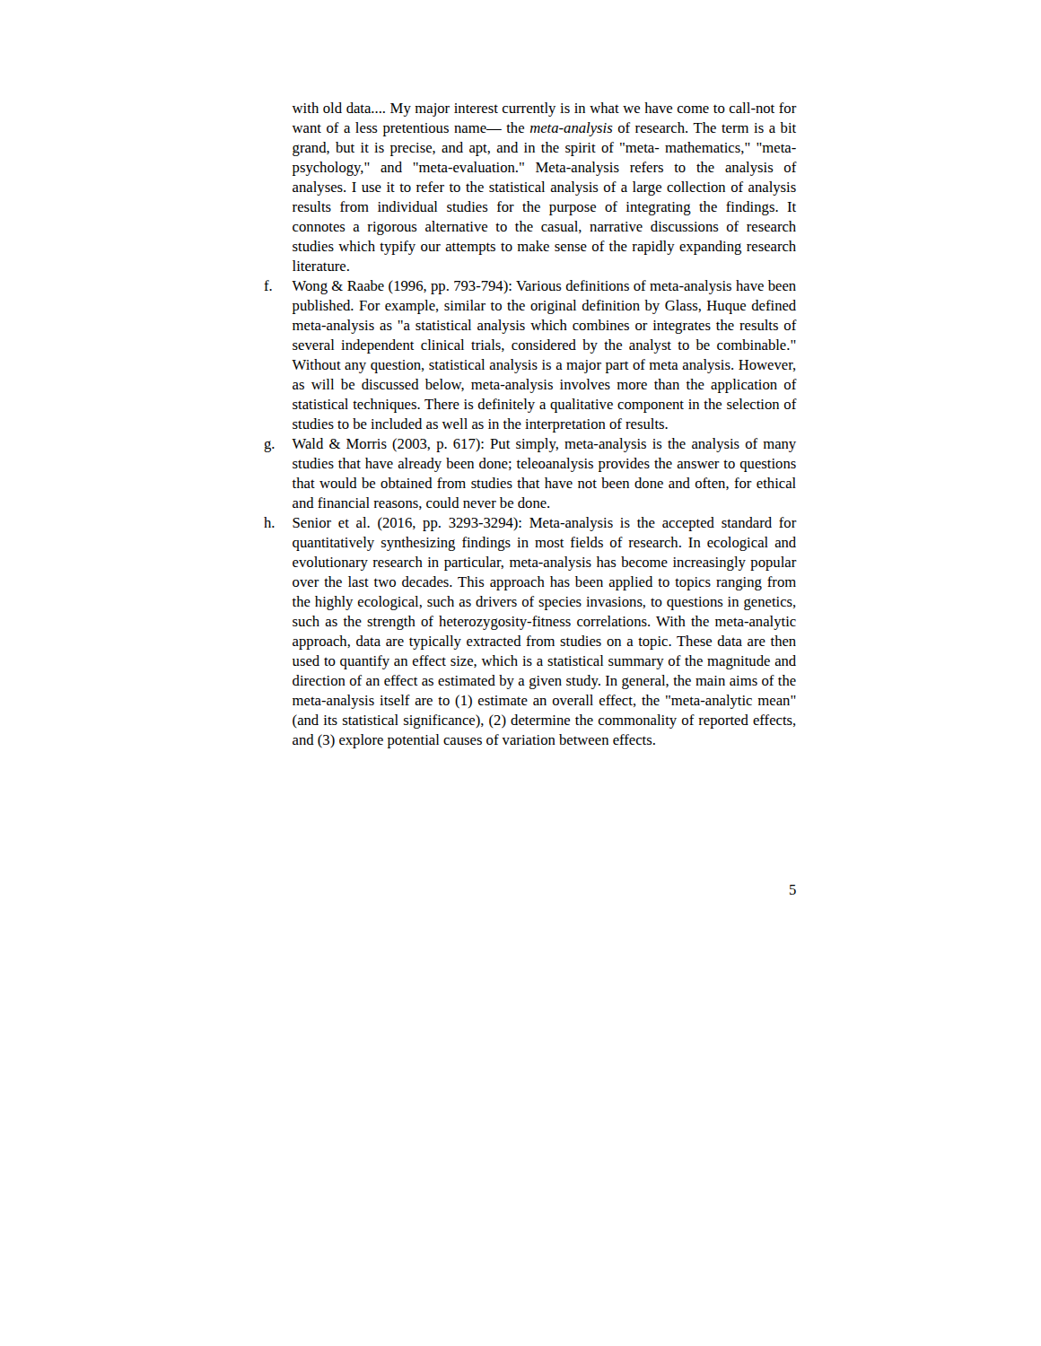with old data.... My major interest currently is in what we have come to call-not for want of a less pretentious name— the meta-analysis of research. The term is a bit grand, but it is precise, and apt, and in the spirit of "meta- mathematics," "meta-psychology," and "meta-evaluation." Meta-analysis refers to the analysis of analyses. I use it to refer to the statistical analysis of a large collection of analysis results from individual studies for the purpose of integrating the findings. It connotes a rigorous alternative to the casual, narrative discussions of research studies which typify our attempts to make sense of the rapidly expanding research literature.
f. Wong & Raabe (1996, pp. 793-794): Various definitions of meta-analysis have been published. For example, similar to the original definition by Glass, Huque defined meta-analysis as "a statistical analysis which combines or integrates the results of several independent clinical trials, considered by the analyst to be combinable." Without any question, statistical analysis is a major part of meta analysis. However, as will be discussed below, meta-analysis involves more than the application of statistical techniques. There is definitely a qualitative component in the selection of studies to be included as well as in the interpretation of results.
g. Wald & Morris (2003, p. 617): Put simply, meta-analysis is the analysis of many studies that have already been done; teleoanalysis provides the answer to questions that would be obtained from studies that have not been done and often, for ethical and financial reasons, could never be done.
h. Senior et al. (2016, pp. 3293-3294): Meta-analysis is the accepted standard for quantitatively synthesizing findings in most fields of research. In ecological and evolutionary research in particular, meta-analysis has become increasingly popular over the last two decades. This approach has been applied to topics ranging from the highly ecological, such as drivers of species invasions, to questions in genetics, such as the strength of heterozygosity-fitness correlations. With the meta-analytic approach, data are typically extracted from studies on a topic. These data are then used to quantify an effect size, which is a statistical summary of the magnitude and direction of an effect as estimated by a given study. In general, the main aims of the meta-analysis itself are to (1) estimate an overall effect, the "meta-analytic mean" (and its statistical significance), (2) determine the commonality of reported effects, and (3) explore potential causes of variation between effects.
5